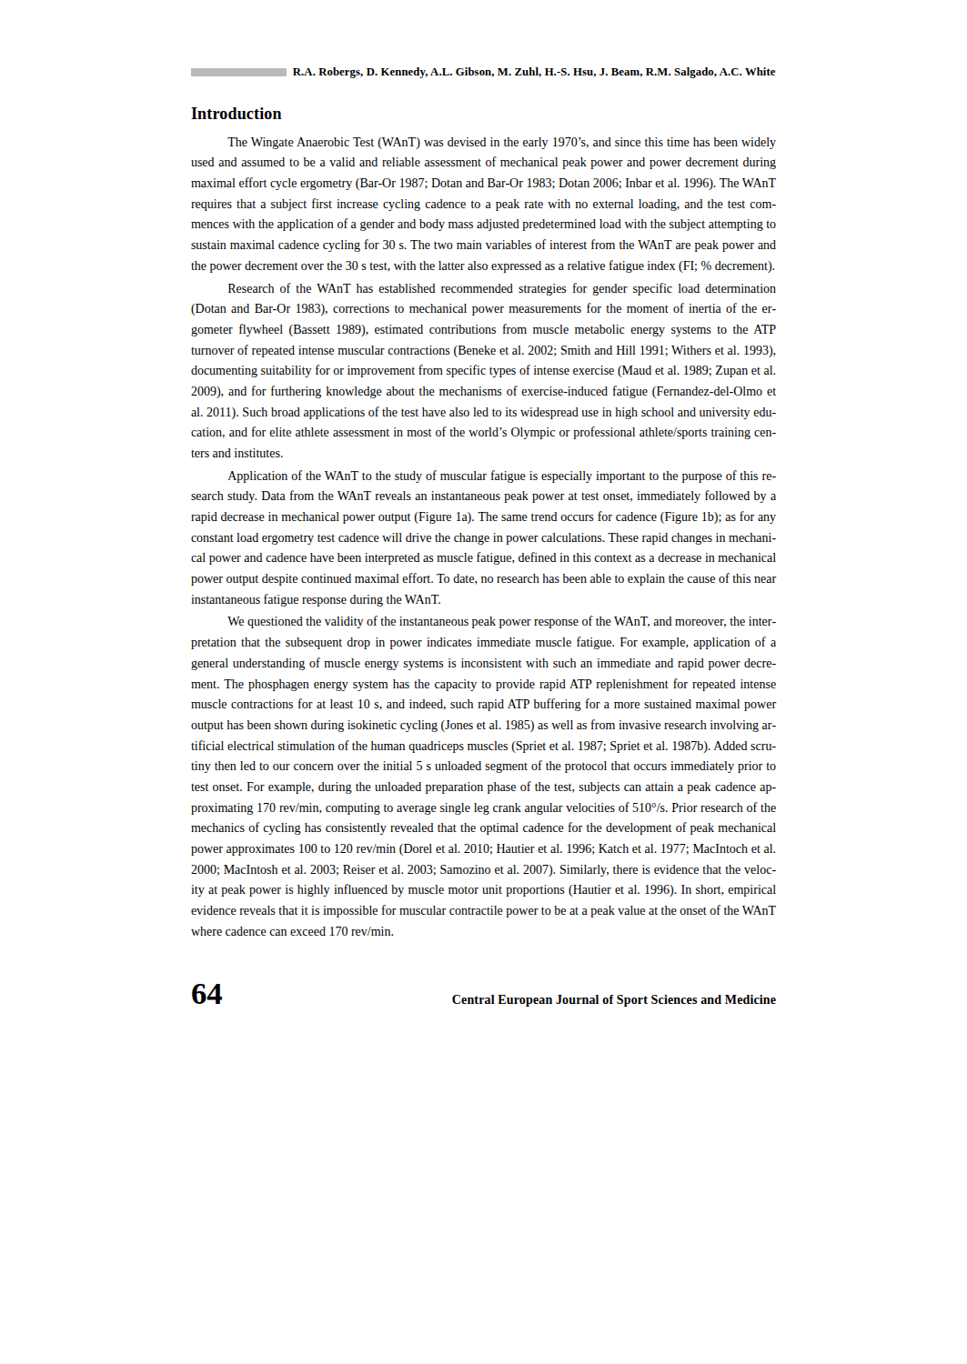R.A. Robergs, D. Kennedy, A.L. Gibson, M. Zuhl, H.-S. Hsu, J. Beam, R.M. Salgado, A.C. White, A. Majumdar, S. Lawson, E. Estrada, G. Sierra
Introduction
The Wingate Anaerobic Test (WAnT) was devised in the early 1970’s, and since this time has been widely used and assumed to be a valid and reliable assessment of mechanical peak power and power decrement during maximal effort cycle ergometry (Bar-Or 1987; Dotan and Bar-Or 1983; Dotan 2006; Inbar et al. 1996). The WAnT requires that a subject first increase cycling cadence to a peak rate with no external loading, and the test commences with the application of a gender and body mass adjusted predetermined load with the subject attempting to sustain maximal cadence cycling for 30 s. The two main variables of interest from the WAnT are peak power and the power decrement over the 30 s test, with the latter also expressed as a relative fatigue index (FI; % decrement).
Research of the WAnT has established recommended strategies for gender specific load determination (Dotan and Bar-Or 1983), corrections to mechanical power measurements for the moment of inertia of the ergometer flywheel (Bassett 1989), estimated contributions from muscle metabolic energy systems to the ATP turnover of repeated intense muscular contractions (Beneke et al. 2002; Smith and Hill 1991; Withers et al. 1993), documenting suitability for or improvement from specific types of intense exercise (Maud et al. 1989; Zupan et al. 2009), and for furthering knowledge about the mechanisms of exercise-induced fatigue (Fernandez-del-Olmo et al. 2011). Such broad applications of the test have also led to its widespread use in high school and university education, and for elite athlete assessment in most of the world’s Olympic or professional athlete/sports training centers and institutes.
Application of the WAnT to the study of muscular fatigue is especially important to the purpose of this research study. Data from the WAnT reveals an instantaneous peak power at test onset, immediately followed by a rapid decrease in mechanical power output (Figure 1a). The same trend occurs for cadence (Figure 1b); as for any constant load ergometry test cadence will drive the change in power calculations. These rapid changes in mechanical power and cadence have been interpreted as muscle fatigue, defined in this context as a decrease in mechanical power output despite continued maximal effort. To date, no research has been able to explain the cause of this near instantaneous fatigue response during the WAnT.
We questioned the validity of the instantaneous peak power response of the WAnT, and moreover, the interpretation that the subsequent drop in power indicates immediate muscle fatigue. For example, application of a general understanding of muscle energy systems is inconsistent with such an immediate and rapid power decrement. The phosphagen energy system has the capacity to provide rapid ATP replenishment for repeated intense muscle contractions for at least 10 s, and indeed, such rapid ATP buffering for a more sustained maximal power output has been shown during isokinetic cycling (Jones et al. 1985) as well as from invasive research involving artificial electrical stimulation of the human quadriceps muscles (Spriet et al. 1987; Spriet et al. 1987b). Added scrutiny then led to our concern over the initial 5 s unloaded segment of the protocol that occurs immediately prior to test onset. For example, during the unloaded preparation phase of the test, subjects can attain a peak cadence approximating 170 rev/min, computing to average single leg crank angular velocities of 510°/s. Prior research of the mechanics of cycling has consistently revealed that the optimal cadence for the development of peak mechanical power approximates 100 to 120 rev/min (Dorel et al. 2010; Hautier et al. 1996; Katch et al. 1977; MacIntoch et al. 2000; MacIntosh et al. 2003; Reiser et al. 2003; Samozino et al. 2007). Similarly, there is evidence that the velocity at peak power is highly influenced by muscle motor unit proportions (Hautier et al. 1996). In short, empirical evidence reveals that it is impossible for muscular contractile power to be at a peak value at the onset of the WAnT where cadence can exceed 170 rev/min.
64
Central European Journal of Sport Sciences and Medicine